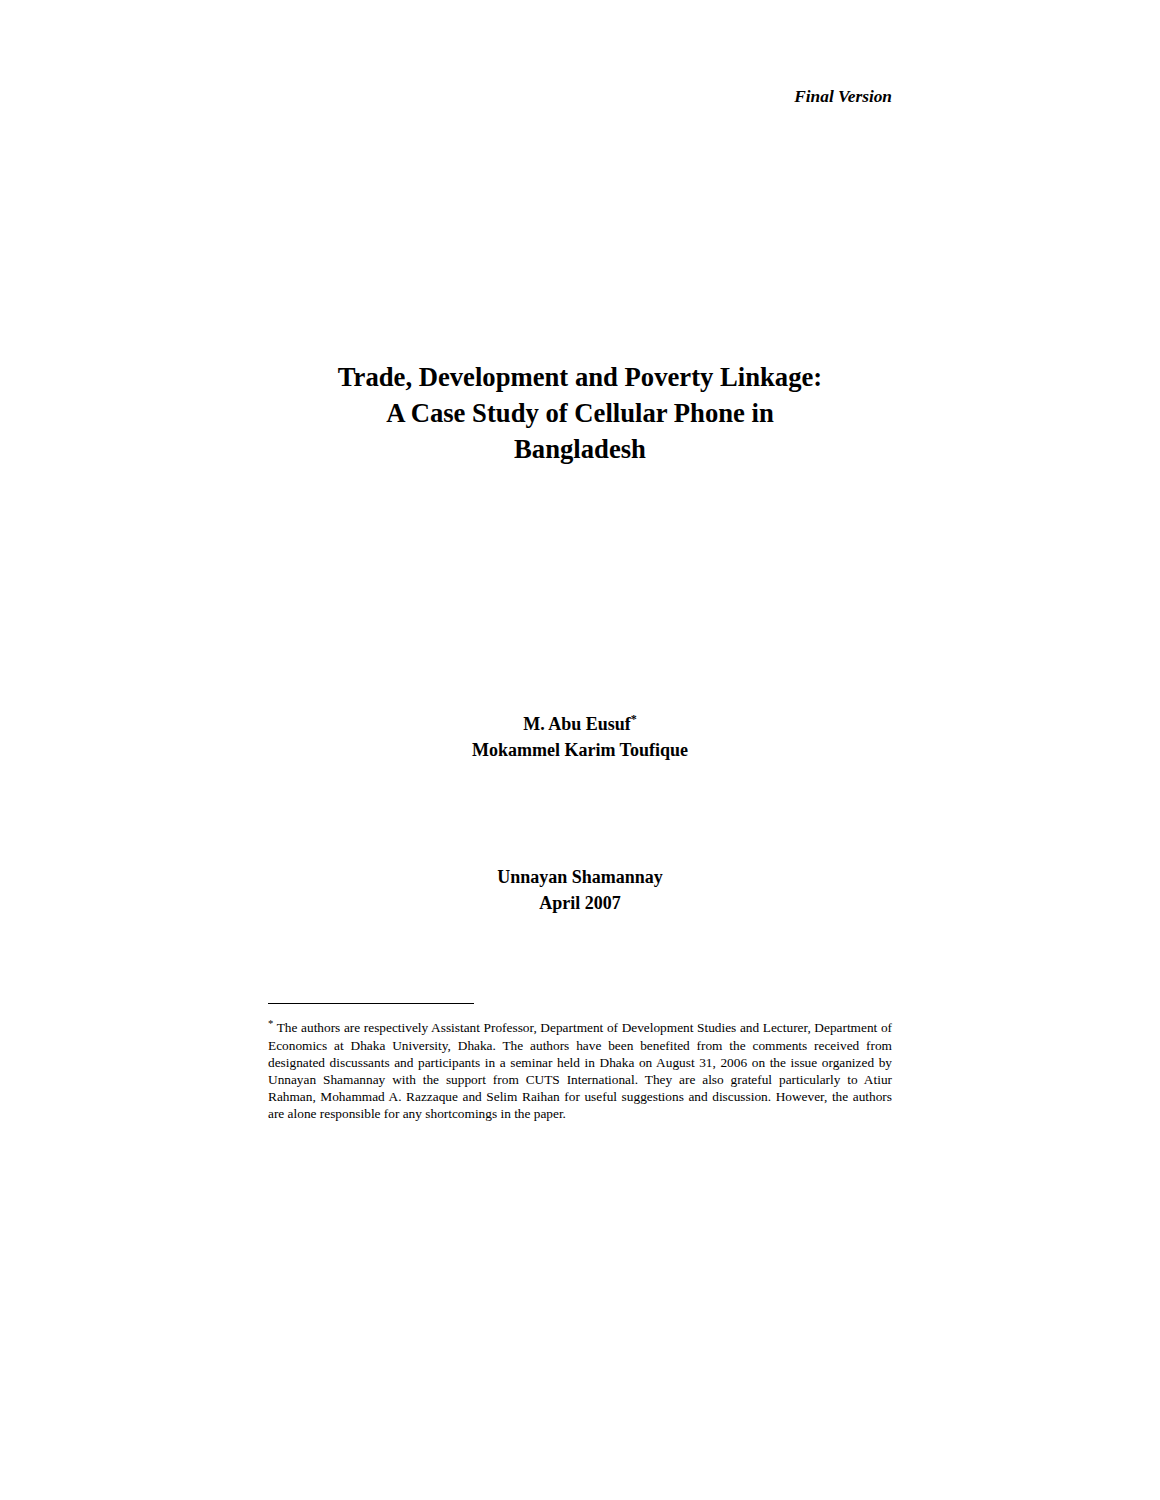Final Version
Trade, Development and Poverty Linkage:
A Case Study of Cellular Phone in
Bangladesh
M. Abu Eusuf*
Mokammel Karim Toufique
Unnayan Shamannay
April 2007
* The authors are respectively Assistant Professor, Department of Development Studies and Lecturer, Department of Economics at Dhaka University, Dhaka. The authors have been benefited from the comments received from designated discussants and participants in a seminar held in Dhaka on August 31, 2006 on the issue organized by Unnayan Shamannay with the support from CUTS International. They are also grateful particularly to Atiur Rahman, Mohammad A. Razzaque and Selim Raihan for useful suggestions and discussion. However, the authors are alone responsible for any shortcomings in the paper.